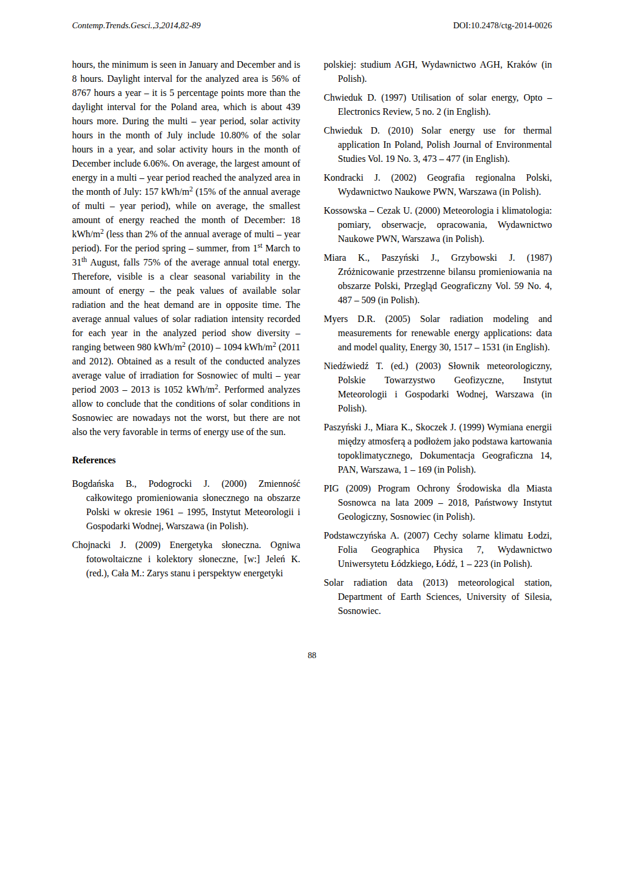Contemp.Trends.Gesci.,3,2014,82-89
DOI:10.2478/ctg-2014-0026
hours, the minimum is seen in January and December and is 8 hours. Daylight interval for the analyzed area is 56% of 8767 hours a year – it is 5 percentage points more than the daylight interval for the Poland area, which is about 439 hours more. During the multi – year period, solar activity hours in the month of July include 10.80% of the solar hours in a year, and solar activity hours in the month of December include 6.06%. On average, the largest amount of energy in a multi – year period reached the analyzed area in the month of July: 157 kWh/m2 (15% of the annual average of multi – year period), while on average, the smallest amount of energy reached the month of December: 18 kWh/m2 (less than 2% of the annual average of multi – year period). For the period spring – summer, from 1st March to 31th August, falls 75% of the average annual total energy. Therefore, visible is a clear seasonal variability in the amount of energy – the peak values of available solar radiation and the heat demand are in opposite time. The average annual values of solar radiation intensity recorded for each year in the analyzed period show diversity – ranging between 980 kWh/m2 (2010) – 1094 kWh/m2 (2011 and 2012). Obtained as a result of the conducted analyzes average value of irradiation for Sosnowiec of multi – year period 2003 – 2013 is 1052 kWh/m2. Performed analyzes allow to conclude that the conditions of solar conditions in Sosnowiec are nowadays not the worst, but there are not also the very favorable in terms of energy use of the sun.
References
Bogdańska B., Podogrocki J. (2000) Zmienność całkowitego promieniowania słonecznego na obszarze Polski w okresie 1961 – 1995, Instytut Meteorologii i Gospodarki Wodnej, Warszawa (in Polish).
Chojnacki J. (2009) Energetyka słoneczna. Ogniwa fotowoltaiczne i kolektory słoneczne, [w:] Jeleń K. (red.), Cała M.: Zarys stanu i perspektyw energetyki
polskiej: studium AGH, Wydawnictwo AGH, Kraków (in Polish).
Chwieduk D. (1997) Utilisation of solar energy, Opto – Electronics Review, 5 no. 2 (in English).
Chwieduk D. (2010) Solar energy use for thermal application In Poland, Polish Journal of Environmental Studies Vol. 19 No. 3, 473 – 477 (in English).
Kondracki J. (2002) Geografia regionalna Polski, Wydawnictwo Naukowe PWN, Warszawa (in Polish).
Kossowska – Cezak U. (2000) Meteorologia i klimatologia: pomiary, obserwacje, opracowania, Wydawnictwo Naukowe PWN, Warszawa (in Polish).
Miara K., Paszyński J., Grzybowski J. (1987) Zróżnicowanie przestrzenne bilansu promieniowania na obszarze Polski, Przegląd Geograficzny Vol. 59 No. 4, 487 – 509 (in Polish).
Myers D.R. (2005) Solar radiation modeling and measurements for renewable energy applications: data and model quality, Energy 30, 1517 – 1531 (in English).
Niedźwiedź T. (ed.) (2003) Słownik meteorologiczny, Polskie Towarzystwo Geofizyczne, Instytut Meteorologii i Gospodarki Wodnej, Warszawa (in Polish).
Paszyński J., Miara K., Skoczek J. (1999) Wymiana energii między atmosferą a podłożem jako podstawa kartowania topoklimatycznego, Dokumentacja Geograficzna 14, PAN, Warszawa, 1 – 169 (in Polish).
PIG (2009) Program Ochrony Środowiska dla Miasta Sosnowca na lata 2009 – 2018, Państwowy Instytut Geologiczny, Sosnowiec (in Polish).
Podstawczyńska A. (2007) Cechy solarne klimatu Łodzi, Folia Geographica Physica 7, Wydawnictwo Uniwersytetu Łódzkiego, Łódź, 1 – 223 (in Polish).
Solar radiation data (2013) meteorological station, Department of Earth Sciences, University of Silesia, Sosnowiec.
88